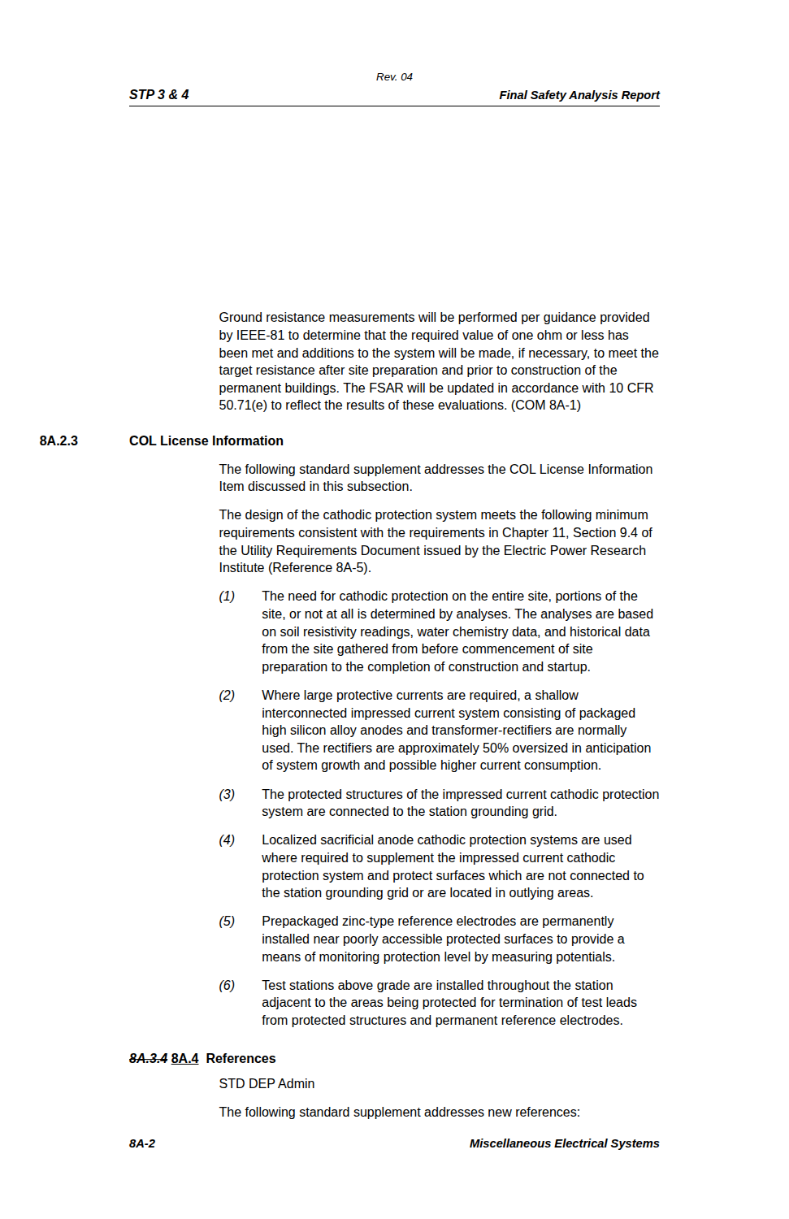Rev. 04
STP 3 & 4 Final Safety Analysis Report
Ground resistance measurements will be performed per guidance provided by IEEE-81 to determine that the required value of one ohm or less has been met and additions to the system will be made, if necessary, to meet the target resistance after site preparation and prior to construction of the permanent buildings. The FSAR will be updated in accordance with 10 CFR 50.71(e) to reflect the results of these evaluations. (COM 8A-1)
8A.2.3 COL License Information
The following standard supplement addresses the COL License Information Item discussed in this subsection.
The design of the cathodic protection system meets the following minimum requirements consistent with the requirements in Chapter 11, Section 9.4 of the Utility Requirements Document issued by the Electric Power Research Institute (Reference 8A-5).
(1) The need for cathodic protection on the entire site, portions of the site, or not at all is determined by analyses. The analyses are based on soil resistivity readings, water chemistry data, and historical data from the site gathered from before commencement of site preparation to the completion of construction and startup.
(2) Where large protective currents are required, a shallow interconnected impressed current system consisting of packaged high silicon alloy anodes and transformer-rectifiers are normally used. The rectifiers are approximately 50% oversized in anticipation of system growth and possible higher current consumption.
(3) The protected structures of the impressed current cathodic protection system are connected to the station grounding grid.
(4) Localized sacrificial anode cathodic protection systems are used where required to supplement the impressed current cathodic protection system and protect surfaces which are not connected to the station grounding grid or are located in outlying areas.
(5) Prepackaged zinc-type reference electrodes are permanently installed near poorly accessible protected surfaces to provide a means of monitoring protection level by measuring potentials.
(6) Test stations above grade are installed throughout the station adjacent to the areas being protected for termination of test leads from protected structures and permanent reference electrodes.
8A.3.4 8A.4 References
STD DEP Admin
The following standard supplement addresses new references:
8A-2 Miscellaneous Electrical Systems